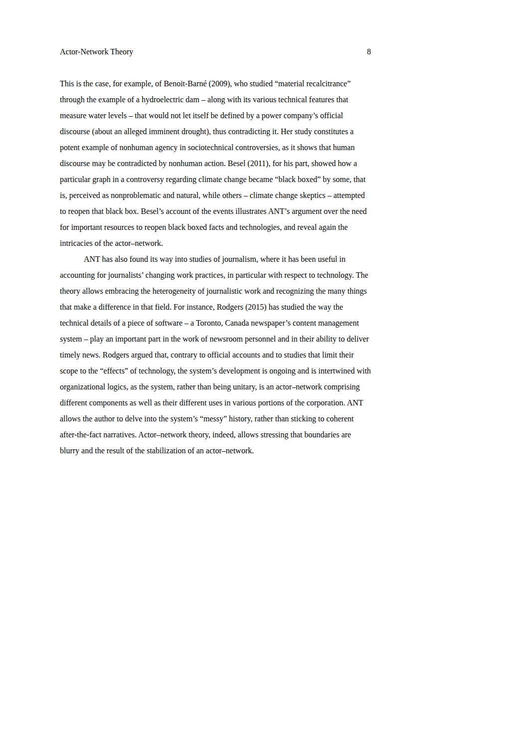Actor-Network Theory 8
This is the case, for example, of Benoit-Barné (2009), who studied “material recalcitrance” through the example of a hydroelectric dam – along with its various technical features that measure water levels – that would not let itself be defined by a power company’s official discourse (about an alleged imminent drought), thus contradicting it. Her study constitutes a potent example of nonhuman agency in sociotechnical controversies, as it shows that human discourse may be contradicted by nonhuman action. Besel (2011), for his part, showed how a particular graph in a controversy regarding climate change became “black boxed” by some, that is, perceived as nonproblematic and natural, while others – climate change skeptics – attempted to reopen that black box. Besel’s account of the events illustrates ANT’s argument over the need for important resources to reopen black boxed facts and technologies, and reveal again the intricacies of the actor–network.
ANT has also found its way into studies of journalism, where it has been useful in accounting for journalists’ changing work practices, in particular with respect to technology. The theory allows embracing the heterogeneity of journalistic work and recognizing the many things that make a difference in that field. For instance, Rodgers (2015) has studied the way the technical details of a piece of software – a Toronto, Canada newspaper’s content management system – play an important part in the work of newsroom personnel and in their ability to deliver timely news. Rodgers argued that, contrary to official accounts and to studies that limit their scope to the “effects” of technology, the system’s development is ongoing and is intertwined with organizational logics, as the system, rather than being unitary, is an actor–network comprising different components as well as their different uses in various portions of the corporation. ANT allows the author to delve into the system’s “messy” history, rather than sticking to coherent after-the-fact narratives. Actor–network theory, indeed, allows stressing that boundaries are blurry and the result of the stabilization of an actor–network.